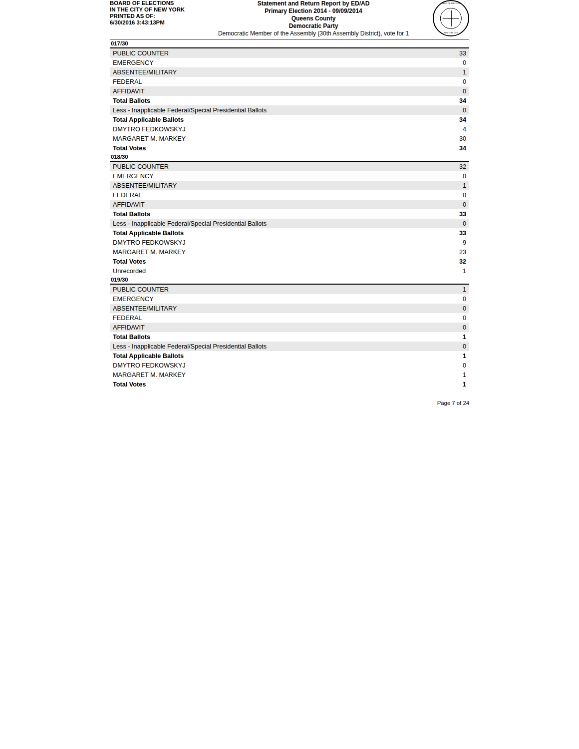BOARD OF ELECTIONS
IN THE CITY OF NEW YORK
PRINTED AS OF:
6/30/2016 3:43:13PM
Statement and Return Report by ED/AD
Primary Election 2014 - 09/09/2014
Queens County
Democratic Party
Democratic Member of the Assembly (30th Assembly District), vote for 1
017/30
| PUBLIC COUNTER | 33 |
| EMERGENCY | 0 |
| ABSENTEE/MILITARY | 1 |
| FEDERAL | 0 |
| AFFIDAVIT | 0 |
| Total Ballots | 34 |
| Less - Inapplicable Federal/Special Presidential Ballots | 0 |
| Total Applicable Ballots | 34 |
| DMYTRO FEDKOWSKYJ | 4 |
| MARGARET M. MARKEY | 30 |
| Total Votes | 34 |
018/30
| PUBLIC COUNTER | 32 |
| EMERGENCY | 0 |
| ABSENTEE/MILITARY | 1 |
| FEDERAL | 0 |
| AFFIDAVIT | 0 |
| Total Ballots | 33 |
| Less - Inapplicable Federal/Special Presidential Ballots | 0 |
| Total Applicable Ballots | 33 |
| DMYTRO FEDKOWSKYJ | 9 |
| MARGARET M. MARKEY | 23 |
| Total Votes | 32 |
| Unrecorded | 1 |
019/30
| PUBLIC COUNTER | 1 |
| EMERGENCY | 0 |
| ABSENTEE/MILITARY | 0 |
| FEDERAL | 0 |
| AFFIDAVIT | 0 |
| Total Ballots | 1 |
| Less - Inapplicable Federal/Special Presidential Ballots | 0 |
| Total Applicable Ballots | 1 |
| DMYTRO FEDKOWSKYJ | 0 |
| MARGARET M. MARKEY | 1 |
| Total Votes | 1 |
Page 7 of 24